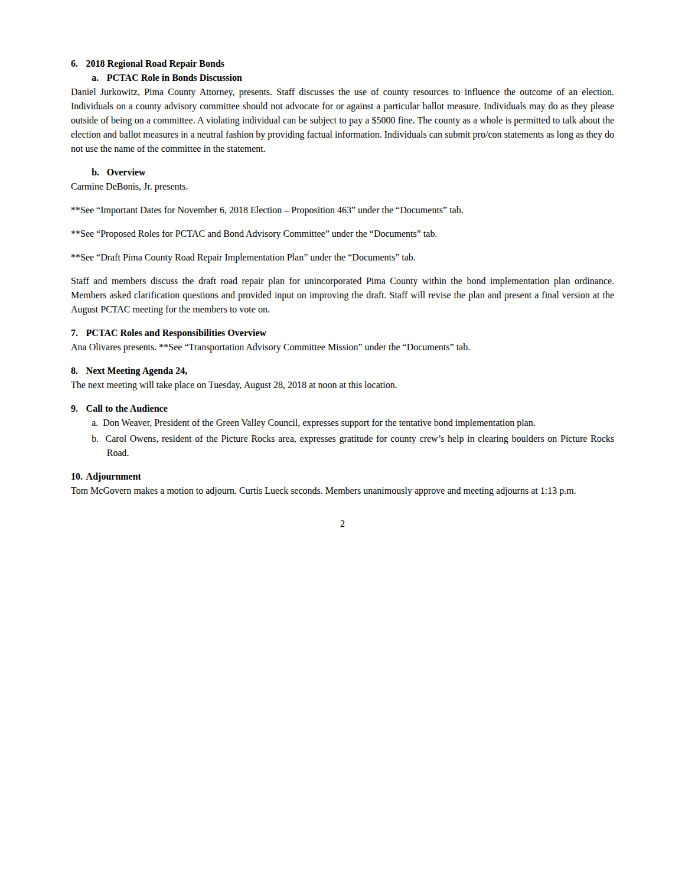6. 2018 Regional Road Repair Bonds
a. PCTAC Role in Bonds Discussion
Daniel Jurkowitz, Pima County Attorney, presents. Staff discusses the use of county resources to influence the outcome of an election. Individuals on a county advisory committee should not advocate for or against a particular ballot measure. Individuals may do as they please outside of being on a committee. A violating individual can be subject to pay a $5000 fine. The county as a whole is permitted to talk about the election and ballot measures in a neutral fashion by providing factual information. Individuals can submit pro/con statements as long as they do not use the name of the committee in the statement.
b. Overview
Carmine DeBonis, Jr. presents.
**See “Important Dates for November 6, 2018 Election – Proposition 463” under the “Documents” tab.
**See “Proposed Roles for PCTAC and Bond Advisory Committee” under the “Documents” tab.
**See “Draft Pima County Road Repair Implementation Plan” under the “Documents” tab.
Staff and members discuss the draft road repair plan for unincorporated Pima County within the bond implementation plan ordinance. Members asked clarification questions and provided input on improving the draft. Staff will revise the plan and present a final version at the August PCTAC meeting for the members to vote on.
7. PCTAC Roles and Responsibilities Overview
Ana Olivares presents. **See “Transportation Advisory Committee Mission” under the “Documents” tab.
8. Next Meeting Agenda 24,
The next meeting will take place on Tuesday, August 28, 2018 at noon at this location.
9. Call to the Audience
a. Don Weaver, President of the Green Valley Council, expresses support for the tentative bond implementation plan.
b. Carol Owens, resident of the Picture Rocks area, expresses gratitude for county crew’s help in clearing boulders on Picture Rocks Road.
10. Adjournment
Tom McGovern makes a motion to adjourn. Curtis Lueck seconds. Members unanimously approve and meeting adjourns at 1:13 p.m.
2